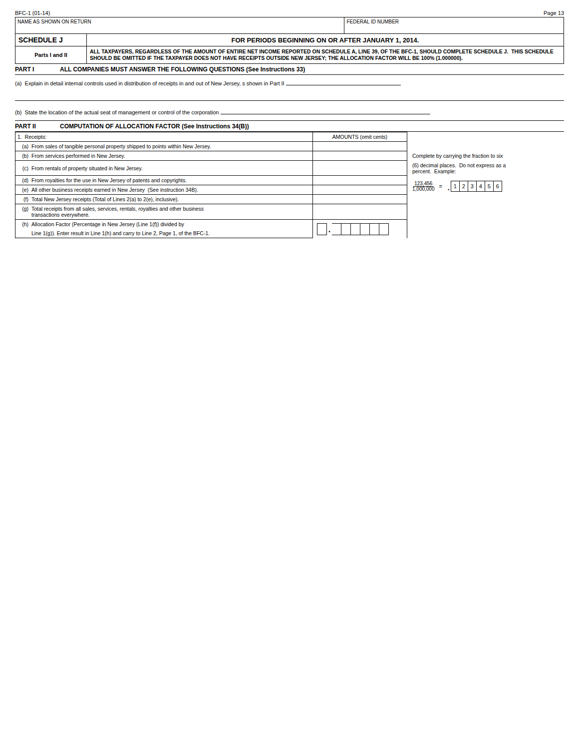BFC-1 (01-14)
Page 13
| NAME AS SHOWN ON RETURN | FEDERAL ID NUMBER |
| SCHEDULE J | FOR PERIODS BEGINNING ON OR AFTER JANUARY 1, 2014. |
| Parts I and II | ALL TAXPAYERS, REGARDLESS OF THE AMOUNT OF ENTIRE NET INCOME REPORTED ON SCHEDULE A, LINE 39, OF THE BFC-1, SHOULD COMPLETE SCHEDULE J. THIS SCHEDULE SHOULD BE OMITTED IF THE TAXPAYER DOES NOT HAVE RECEIPTS OUTSIDE NEW JERSEY; THE ALLOCATION FACTOR WILL BE 100% (1.000000). |
| PART I | ALL COMPANIES MUST ANSWER THE FOLLOWING QUESTIONS (See Instructions 33) |
(a) Explain in detail internal controls used in distribution of receipts in and out of New Jersey, s shown in Part II
(b) State the location of the actual seat of management or control of the corporation
| PART II | COMPUTATION OF ALLOCATION FACTOR (See Instructions 34(B)) |
| 1. Receipts: | AMOUNTS (omit cents) | |
| (a) From sales of tangible personal property shipped to points within New Jersey. | | |
| (b) From services performed in New Jersey. | | Complete by carrying the fraction to six |
| (c) From rentals of property situated in New Jersey. | | (6) decimal places. Do not express as a percent. Example: |
| (d) From royalties for the use in New Jersey of patents and copyrights. | | 123,456 1,000,000 = . 1 2 3 4 5 6 |
| (e) All other business receipts earned in New Jersey (See instruction 34B). | |
| (f) Total New Jersey receipts (Total of Lines 2(a) to 2(e), inclusive). | | |
| (g) Total receipts from all sales, services, rentals, royalties and other business transactions everywhere. | | |
| (h) Allocation Factor (Percentage in New Jersey (Line 1(f)) divided by | . | |
| Line 1(g)). Enter result in Line 1(h) and carry to Line 2, Page 1, of the BFC-1. | |